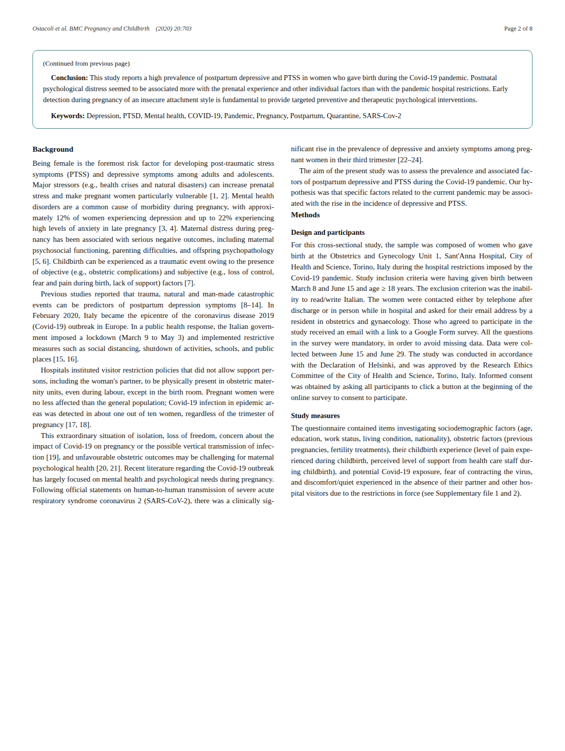Ostacoli et al. BMC Pregnancy and Childbirth (2020) 20:703
Page 2 of 8
(Continued from previous page)
Conclusion: This study reports a high prevalence of postpartum depressive and PTSS in women who gave birth during the Covid-19 pandemic. Postnatal psychological distress seemed to be associated more with the prenatal experience and other individual factors than with the pandemic hospital restrictions. Early detection during pregnancy of an insecure attachment style is fundamental to provide targeted preventive and therapeutic psychological interventions.
Keywords: Depression, PTSD, Mental health, COVID-19, Pandemic, Pregnancy, Postpartum, Quarantine, SARS-Cov-2
Background
Being female is the foremost risk factor for developing post-traumatic stress symptoms (PTSS) and depressive symptoms among adults and adolescents. Major stressors (e.g., health crises and natural disasters) can increase prenatal stress and make pregnant women particularly vulnerable [1, 2]. Mental health disorders are a common cause of morbidity during pregnancy, with approximately 12% of women experiencing depression and up to 22% experiencing high levels of anxiety in late pregnancy [3, 4]. Maternal distress during pregnancy has been associated with serious negative outcomes, including maternal psychosocial functioning, parenting difficulties, and offspring psychopathology [5, 6]. Childbirth can be experienced as a traumatic event owing to the presence of objective (e.g., obstetric complications) and subjective (e.g., loss of control, fear and pain during birth, lack of support) factors [7].
Previous studies reported that trauma, natural and man-made catastrophic events can be predictors of postpartum depression symptoms [8–14]. In February 2020, Italy became the epicentre of the coronavirus disease 2019 (Covid-19) outbreak in Europe. In a public health response, the Italian government imposed a lockdown (March 9 to May 3) and implemented restrictive measures such as social distancing, shutdown of activities, schools, and public places [15, 16].
Hospitals instituted visitor restriction policies that did not allow support persons, including the woman's partner, to be physically present in obstetric maternity units, even during labour, except in the birth room. Pregnant women were no less affected than the general population; Covid-19 infection in epidemic areas was detected in about one out of ten women, regardless of the trimester of pregnancy [17, 18].
This extraordinary situation of isolation, loss of freedom, concern about the impact of Covid-19 on pregnancy or the possible vertical transmission of infection [19], and unfavourable obstetric outcomes may be challenging for maternal psychological health [20, 21]. Recent literature regarding the Covid-19 outbreak has largely focused on mental health and psychological needs during pregnancy. Following official statements on human-to-human transmission of severe acute respiratory syndrome coronavirus 2 (SARS-CoV-2), there was a clinically significant rise in the prevalence of depressive and anxiety symptoms among pregnant women in their third trimester [22–24].
The aim of the present study was to assess the prevalence and associated factors of postpartum depressive and PTSS during the Covid-19 pandemic. Our hypothesis was that specific factors related to the current pandemic may be associated with the rise in the incidence of depressive and PTSS.
Methods
Design and participants
For this cross-sectional study, the sample was composed of women who gave birth at the Obstetrics and Gynecology Unit 1, Sant'Anna Hospital, City of Health and Science, Torino, Italy during the hospital restrictions imposed by the Covid-19 pandemic. Study inclusion criteria were having given birth between March 8 and June 15 and age ≥ 18 years. The exclusion criterion was the inability to read/write Italian. The women were contacted either by telephone after discharge or in person while in hospital and asked for their email address by a resident in obstetrics and gynaecology. Those who agreed to participate in the study received an email with a link to a Google Form survey. All the questions in the survey were mandatory, in order to avoid missing data. Data were collected between June 15 and June 29. The study was conducted in accordance with the Declaration of Helsinki, and was approved by the Research Ethics Committee of the City of Health and Science, Torino, Italy. Informed consent was obtained by asking all participants to click a button at the beginning of the online survey to consent to participate.
Study measures
The questionnaire contained items investigating sociodemographic factors (age, education, work status, living condition, nationality), obstetric factors (previous pregnancies, fertility treatments), their childbirth experience (level of pain experienced during childbirth, perceived level of support from health care staff during childbirth), and potential Covid-19 exposure, fear of contracting the virus, and discomfort/quiet experienced in the absence of their partner and other hospital visitors due to the restrictions in force (see Supplementary file 1 and 2).